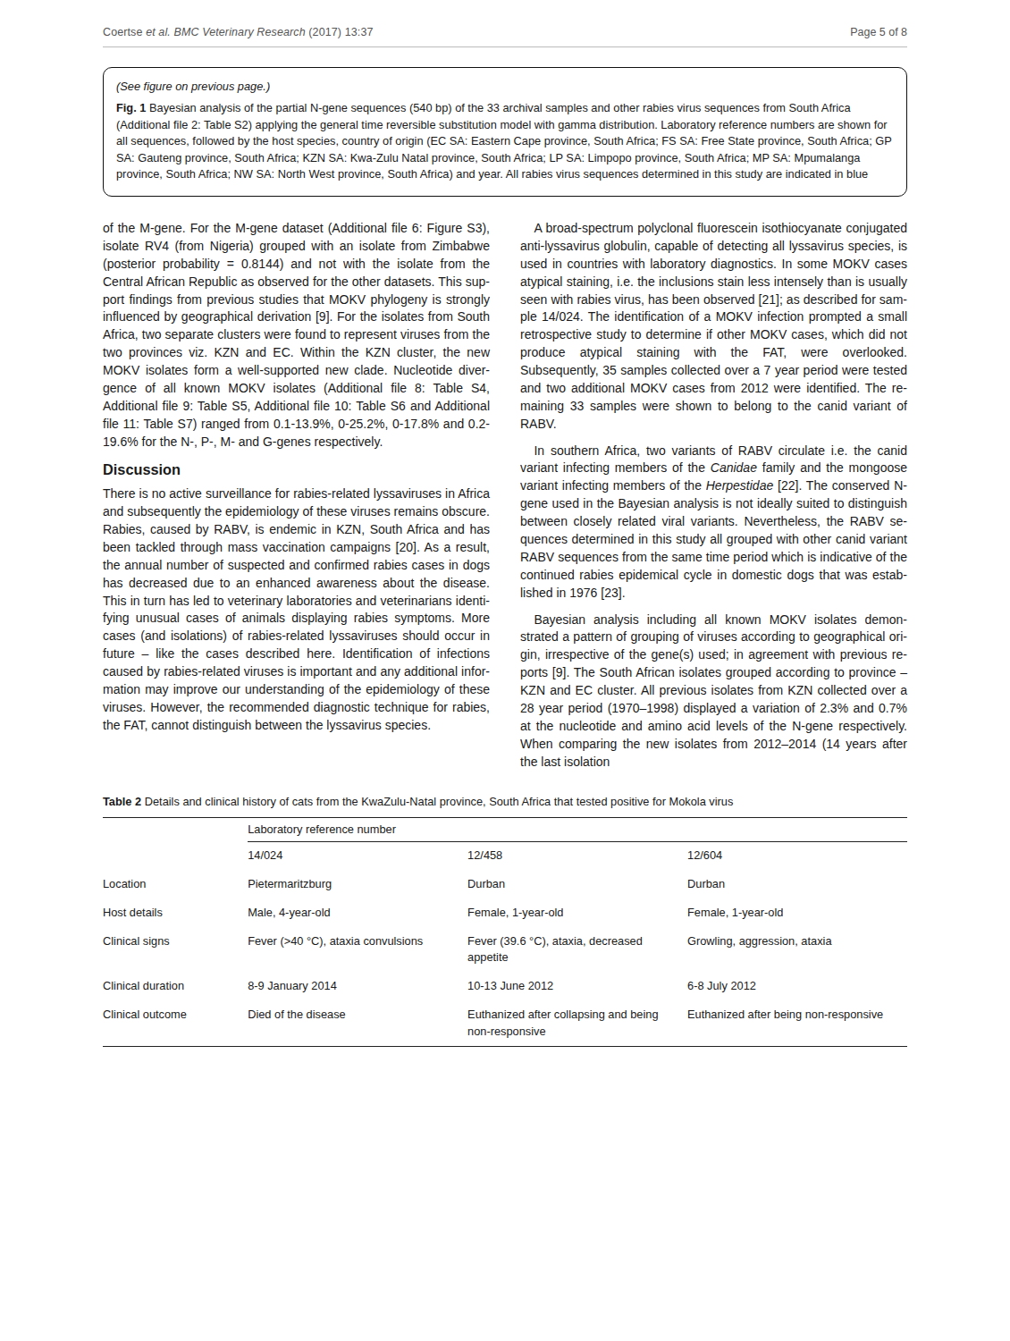Coertse et al. BMC Veterinary Research (2017) 13:37
Page 5 of 8
(See figure on previous page.)
Fig. 1 Bayesian analysis of the partial N-gene sequences (540 bp) of the 33 archival samples and other rabies virus sequences from South Africa (Additional file 2: Table S2) applying the general time reversible substitution model with gamma distribution. Laboratory reference numbers are shown for all sequences, followed by the host species, country of origin (EC SA: Eastern Cape province, South Africa; FS SA: Free State province, South Africa; GP SA: Gauteng province, South Africa; KZN SA: Kwa-Zulu Natal province, South Africa; LP SA: Limpopo province, South Africa; MP SA: Mpumalanga province, South Africa; NW SA: North West province, South Africa) and year. All rabies virus sequences determined in this study are indicated in blue
of the M-gene. For the M-gene dataset (Additional file 6: Figure S3), isolate RV4 (from Nigeria) grouped with an isolate from Zimbabwe (posterior probability = 0.8144) and not with the isolate from the Central African Republic as observed for the other datasets. This support findings from previous studies that MOKV phylogeny is strongly influenced by geographical derivation [9]. For the isolates from South Africa, two separate clusters were found to represent viruses from the two provinces viz. KZN and EC. Within the KZN cluster, the new MOKV isolates form a well-supported new clade. Nucleotide divergence of all known MOKV isolates (Additional file 8: Table S4, Additional file 9: Table S5, Additional file 10: Table S6 and Additional file 11: Table S7) ranged from 0.1-13.9%, 0-25.2%, 0-17.8% and 0.2-19.6% for the N-, P-, M- and G-genes respectively.
Discussion
There is no active surveillance for rabies-related lyssaviruses in Africa and subsequently the epidemiology of these viruses remains obscure. Rabies, caused by RABV, is endemic in KZN, South Africa and has been tackled through mass vaccination campaigns [20]. As a result, the annual number of suspected and confirmed rabies cases in dogs has decreased due to an enhanced awareness about the disease. This in turn has led to veterinary laboratories and veterinarians identifying unusual cases of animals displaying rabies symptoms. More cases (and isolations) of rabies-related lyssaviruses should occur in future – like the cases described here. Identification of infections caused by rabies-related viruses is important and any additional information may improve our understanding of the epidemiology of these viruses. However, the recommended diagnostic technique for rabies, the FAT, cannot distinguish between the lyssavirus species.
A broad-spectrum polyclonal fluorescein isothiocyanate conjugated anti-lyssavirus globulin, capable of detecting all lyssavirus species, is used in countries with laboratory diagnostics. In some MOKV cases atypical staining, i.e. the inclusions stain less intensely than is usually seen with rabies virus, has been observed [21]; as described for sample 14/024. The identification of a MOKV infection prompted a small retrospective study to determine if other MOKV cases, which did not produce atypical staining with the FAT, were overlooked. Subsequently, 35 samples collected over a 7 year period were tested and two additional MOKV cases from 2012 were identified. The remaining 33 samples were shown to belong to the canid variant of RABV.
In southern Africa, two variants of RABV circulate i.e. the canid variant infecting members of the Canidae family and the mongoose variant infecting members of the Herpestidae [22]. The conserved N-gene used in the Bayesian analysis is not ideally suited to distinguish between closely related viral variants. Nevertheless, the RABV sequences determined in this study all grouped with other canid variant RABV sequences from the same time period which is indicative of the continued rabies epidemical cycle in domestic dogs that was established in 1976 [23].
Bayesian analysis including all known MOKV isolates demonstrated a pattern of grouping of viruses according to geographical origin, irrespective of the gene(s) used; in agreement with previous reports [9]. The South African isolates grouped according to province – KZN and EC cluster. All previous isolates from KZN collected over a 28 year period (1970–1998) displayed a variation of 2.3% and 0.7% at the nucleotide and amino acid levels of the N-gene respectively. When comparing the new isolates from 2012–2014 (14 years after the last isolation
Table 2 Details and clinical history of cats from the KwaZulu-Natal province, South Africa that tested positive for Mokola virus
| | Laboratory reference number |
| --- | --- |
| | 14/024 | 12/458 | 12/604 |
| Location | Pietermaritzburg | Durban | Durban |
| Host details | Male, 4-year-old | Female, 1-year-old | Female, 1-year-old |
| Clinical signs | Fever (>40 °C), ataxia convulsions | Fever (39.6 °C), ataxia, decreased appetite | Growling, aggression, ataxia |
| Clinical duration | 8-9 January 2014 | 10-13 June 2012 | 6-8 July 2012 |
| Clinical outcome | Died of the disease | Euthanized after collapsing and being non-responsive | Euthanized after being non-responsive |